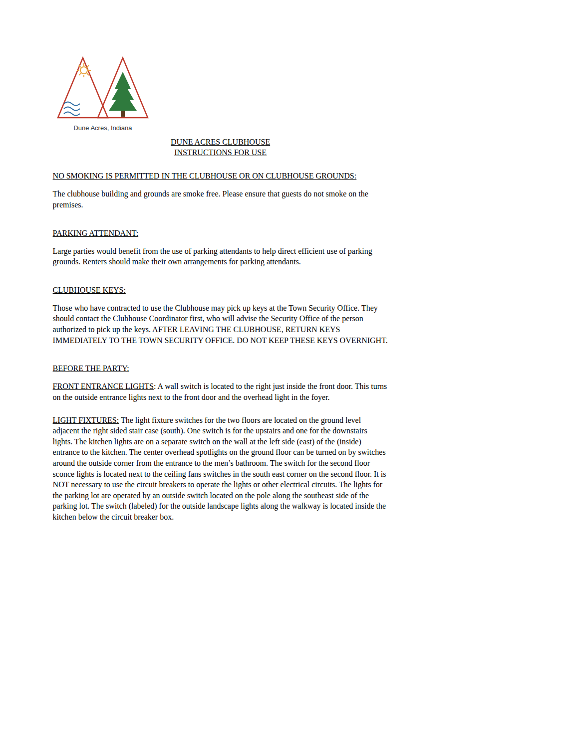Dune Acres, Indiana
DUNE ACRES CLUBHOUSE INSTRUCTIONS FOR USE
NO SMOKING IS PERMITTED IN THE CLUBHOUSE OR ON CLUBHOUSE GROUNDS:
The clubhouse building and grounds are smoke free. Please ensure that guests do not smoke on the premises.
PARKING ATTENDANT:
Large parties would benefit from the use of parking attendants to help direct efficient use of parking grounds. Renters should make their own arrangements for parking attendants.
CLUBHOUSE KEYS:
Those who have contracted to use the Clubhouse may pick up keys at the Town Security Office. They should contact the Clubhouse Coordinator first, who will advise the Security Office of the person authorized to pick up the keys. AFTER LEAVING THE CLUBHOUSE, RETURN KEYS IMMEDIATELY TO THE TOWN SECURITY OFFICE. DO NOT KEEP THESE KEYS OVERNIGHT.
BEFORE THE PARTY:
FRONT ENTRANCE LIGHTS: A wall switch is located to the right just inside the front door. This turns on the outside entrance lights next to the front door and the overhead light in the foyer.
LIGHT FIXTURES: The light fixture switches for the two floors are located on the ground level adjacent the right sided stair case (south). One switch is for the upstairs and one for the downstairs lights. The kitchen lights are on a separate switch on the wall at the left side (east) of the (inside) entrance to the kitchen. The center overhead spotlights on the ground floor can be turned on by switches around the outside corner from the entrance to the men’s bathroom. The switch for the second floor sconce lights is located next to the ceiling fans switches in the south east corner on the second floor. It is NOT necessary to use the circuit breakers to operate the lights or other electrical circuits. The lights for the parking lot are operated by an outside switch located on the pole along the southeast side of the parking lot. The switch (labeled) for the outside landscape lights along the walkway is located inside the kitchen below the circuit breaker box.